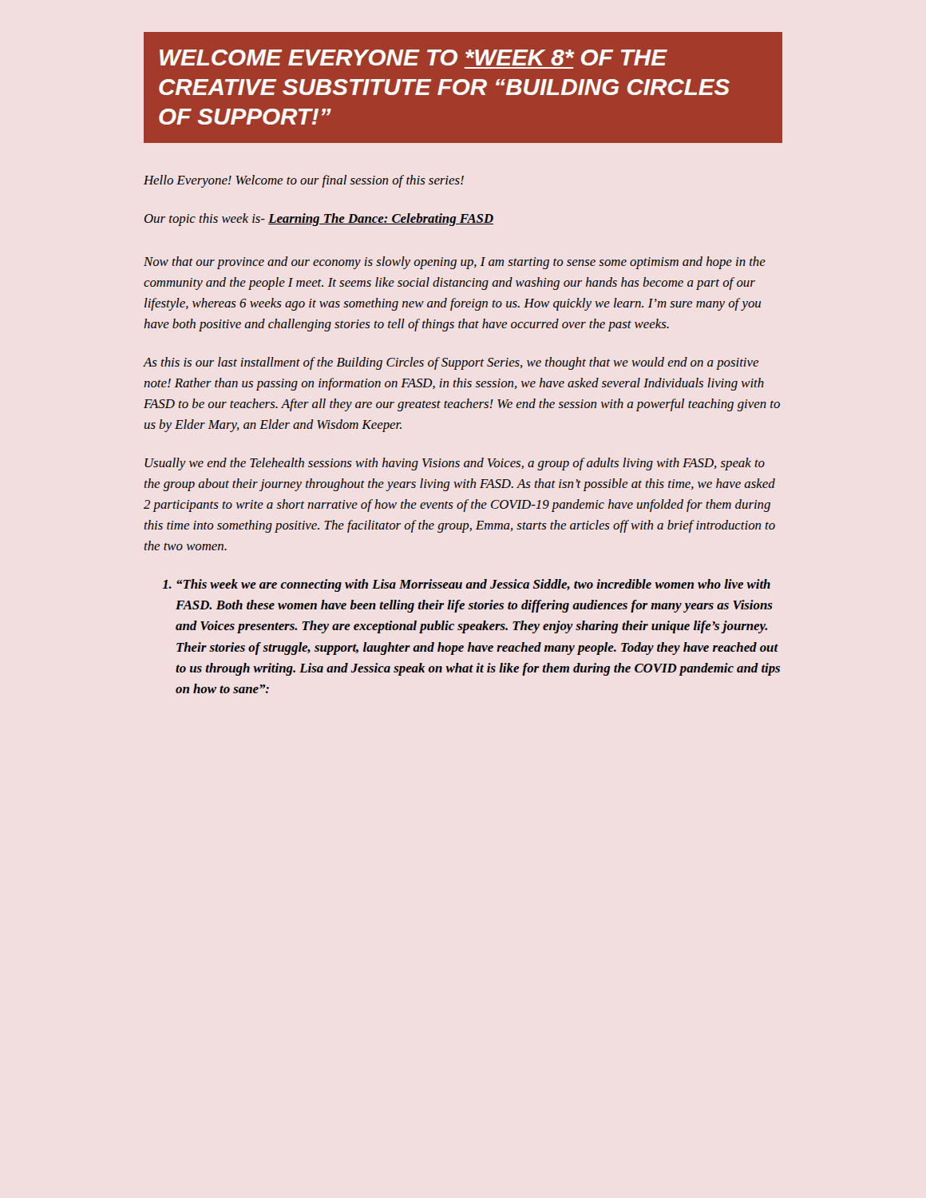Welcome everyone to *Week 8* of the creative substitute for “Building Circles of Support!”
Hello Everyone! Welcome to our final session of this series!
Our topic this week is- Learning The Dance: Celebrating FASD
Now that our province and our economy is slowly opening up, I am starting to sense some optimism and hope in the community and the people I meet. It seems like social distancing and washing our hands has become a part of our lifestyle, whereas 6 weeks ago it was something new and foreign to us. How quickly we learn. I’m sure many of you have both positive and challenging stories to tell of things that have occurred over the past weeks.
As this is our last installment of the Building Circles of Support Series, we thought that we would end on a positive note! Rather than us passing on information on FASD, in this session, we have asked several Individuals living with FASD to be our teachers. After all they are our greatest teachers! We end the session with a powerful teaching given to us by Elder Mary, an Elder and Wisdom Keeper.
Usually we end the Telehealth sessions with having Visions and Voices, a group of adults living with FASD, speak to the group about their journey throughout the years living with FASD. As that isn’t possible at this time, we have asked 2 participants to write a short narrative of how the events of the COVID-19 pandemic have unfolded for them during this time into something positive. The facilitator of the group, Emma, starts the articles off with a brief introduction to the two women.
“This week we are connecting with Lisa Morrisseau and Jessica Siddle, two incredible women who live with FASD. Both these women have been telling their life stories to differing audiences for many years as Visions and Voices presenters. They are exceptional public speakers. They enjoy sharing their unique life’s journey. Their stories of struggle, support, laughter and hope have reached many people. Today they have reached out to us through writing. Lisa and Jessica speak on what it is like for them during the COVID pandemic and tips on how to sane”: